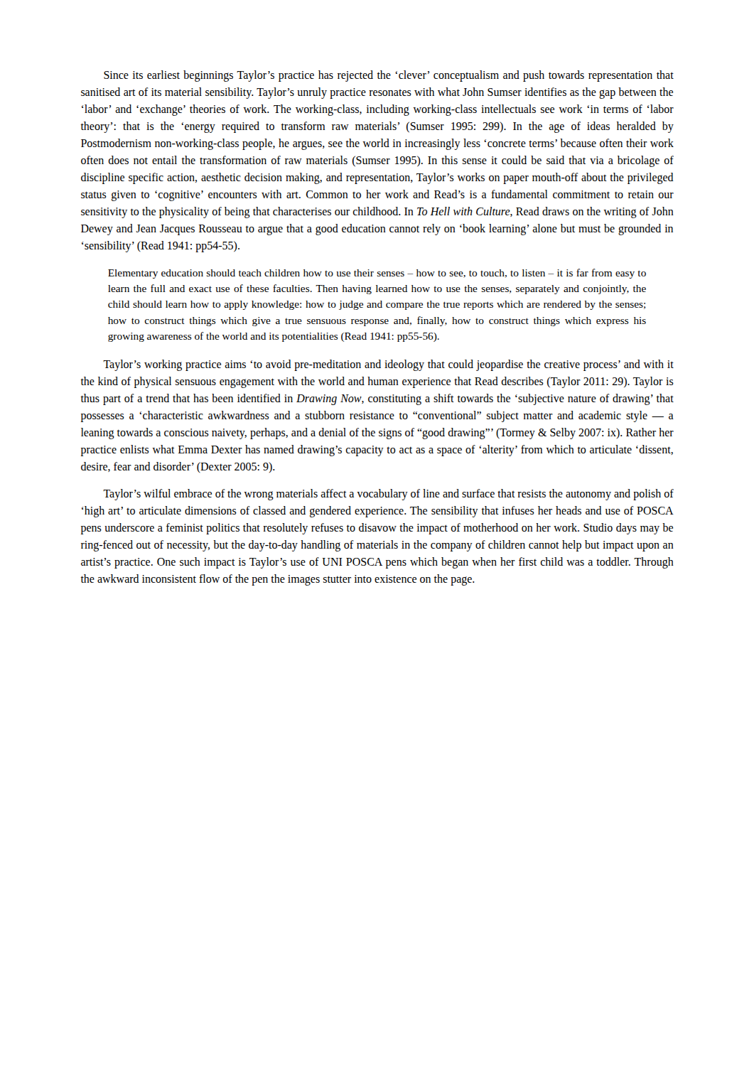Since its earliest beginnings Taylor’s practice has rejected the ‘clever’ conceptualism and push towards representation that sanitised art of its material sensibility. Taylor’s unruly practice resonates with what John Sumser identifies as the gap between the ‘labor’ and ‘exchange’ theories of work. The working-class, including working-class intellectuals see work ‘in terms of ‘labor theory’: that is the ‘energy required to transform raw materials’ (Sumser 1995: 299). In the age of ideas heralded by Postmodernism non-working-class people, he argues, see the world in increasingly less ‘concrete terms’ because often their work often does not entail the transformation of raw materials (Sumser 1995). In this sense it could be said that via a bricolage of discipline specific action, aesthetic decision making, and representation, Taylor’s works on paper mouth-off about the privileged status given to ‘cognitive’ encounters with art. Common to her work and Read’s is a fundamental commitment to retain our sensitivity to the physicality of being that characterises our childhood. In To Hell with Culture, Read draws on the writing of John Dewey and Jean Jacques Rousseau to argue that a good education cannot rely on ‘book learning’ alone but must be grounded in ‘sensibility’ (Read 1941: pp54-55).
Elementary education should teach children how to use their senses – how to see, to touch, to listen – it is far from easy to learn the full and exact use of these faculties. Then having learned how to use the senses, separately and conjointly, the child should learn how to apply knowledge: how to judge and compare the true reports which are rendered by the senses; how to construct things which give a true sensuous response and, finally, how to construct things which express his growing awareness of the world and its potentialities (Read 1941: pp55-56).
Taylor’s working practice aims ‘to avoid pre-meditation and ideology that could jeopardise the creative process’ and with it the kind of physical sensuous engagement with the world and human experience that Read describes (Taylor 2011: 29). Taylor is thus part of a trend that has been identified in Drawing Now, constituting a shift towards the ‘subjective nature of drawing’ that possesses a ‘characteristic awkwardness and a stubborn resistance to “conventional” subject matter and academic style — a leaning towards a conscious naivety, perhaps, and a denial of the signs of “good drawing”’ (Tormey & Selby 2007: ix). Rather her practice enlists what Emma Dexter has named drawing’s capacity to act as a space of ‘alterity’ from which to articulate ‘dissent, desire, fear and disorder’ (Dexter 2005: 9).
Taylor’s wilful embrace of the wrong materials affect a vocabulary of line and surface that resists the autonomy and polish of ‘high art’ to articulate dimensions of classed and gendered experience. The sensibility that infuses her heads and use of POSCA pens underscore a feminist politics that resolutely refuses to disavow the impact of motherhood on her work. Studio days may be ring-fenced out of necessity, but the day-to-day handling of materials in the company of children cannot help but impact upon an artist’s practice. One such impact is Taylor’s use of UNI POSCA pens which began when her first child was a toddler. Through the awkward inconsistent flow of the pen the images stutter into existence on the page.